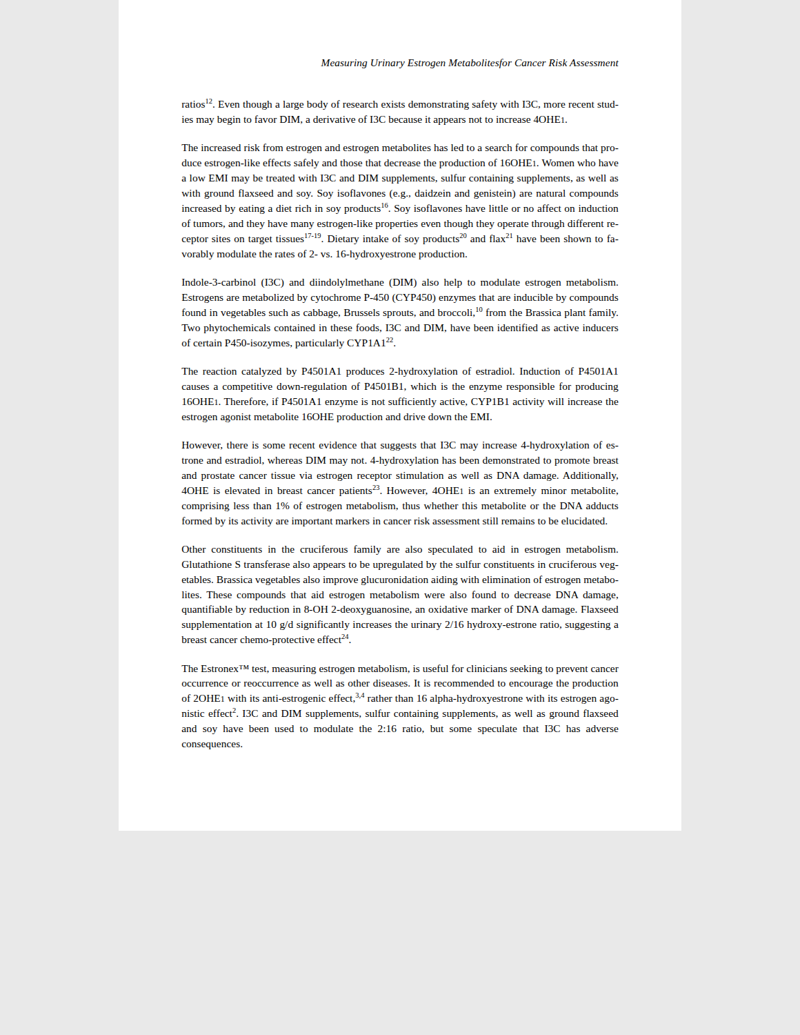Measuring Urinary Estrogen Metabolitesfor Cancer Risk Assessment
ratios12. Even though a large body of research exists demonstrating safety with I3C, more recent studies may begin to favor DIM, a derivative of I3C because it appears not to increase 4OHE1.
The increased risk from estrogen and estrogen metabolites has led to a search for compounds that produce estrogen-like effects safely and those that decrease the production of 16OHE1. Women who have a low EMI may be treated with I3C and DIM supplements, sulfur containing supplements, as well as with ground flaxseed and soy. Soy isoflavones (e.g., daidzein and genistein) are natural compounds increased by eating a diet rich in soy products16. Soy isoflavones have little or no affect on induction of tumors, and they have many estrogen-like properties even though they operate through different receptor sites on target tissues17-19. Dietary intake of soy products20 and flax21 have been shown to favorably modulate the rates of 2- vs. 16-hydroxyestrone production.
Indole-3-carbinol (I3C) and diindolylmethane (DIM) also help to modulate estrogen metabolism. Estrogens are metabolized by cytochrome P-450 (CYP450) enzymes that are inducible by compounds found in vegetables such as cabbage, Brussels sprouts, and broccoli,10 from the Brassica plant family. Two phytochemicals contained in these foods, I3C and DIM, have been identified as active inducers of certain P450-isozymes, particularly CYP1A122.
The reaction catalyzed by P4501A1 produces 2-hydroxylation of estradiol. Induction of P4501A1 causes a competitive down-regulation of P4501B1, which is the enzyme responsible for producing 16OHE1. Therefore, if P4501A1 enzyme is not sufficiently active, CYP1B1 activity will increase the estrogen agonist metabolite 16OHE production and drive down the EMI.
However, there is some recent evidence that suggests that I3C may increase 4-hydroxylation of estrone and estradiol, whereas DIM may not. 4-hydroxylation has been demonstrated to promote breast and prostate cancer tissue via estrogen receptor stimulation as well as DNA damage. Additionally, 4OHE is elevated in breast cancer patients23. However, 4OHE1 is an extremely minor metabolite, comprising less than 1% of estrogen metabolism, thus whether this metabolite or the DNA adducts formed by its activity are important markers in cancer risk assessment still remains to be elucidated.
Other constituents in the cruciferous family are also speculated to aid in estrogen metabolism. Glutathione S transferase also appears to be upregulated by the sulfur constituents in cruciferous vegetables. Brassica vegetables also improve glucuronidation aiding with elimination of estrogen metabolites. These compounds that aid estrogen metabolism were also found to decrease DNA damage, quantifiable by reduction in 8-OH 2-deoxyguanosine, an oxidative marker of DNA damage. Flaxseed supplementation at 10 g/d significantly increases the urinary 2/16 hydroxy-estrone ratio, suggesting a breast cancer chemo-protective effect24.
The Estronex™ test, measuring estrogen metabolism, is useful for clinicians seeking to prevent cancer occurrence or reoccurrence as well as other diseases. It is recommended to encourage the production of 2OHE1 with its anti-estrogenic effect,3,4 rather than 16 alpha-hydroxyestrone with its estrogen agonistic effect2. I3C and DIM supplements, sulfur containing supplements, as well as ground flaxseed and soy have been used to modulate the 2:16 ratio, but some speculate that I3C has adverse consequences.